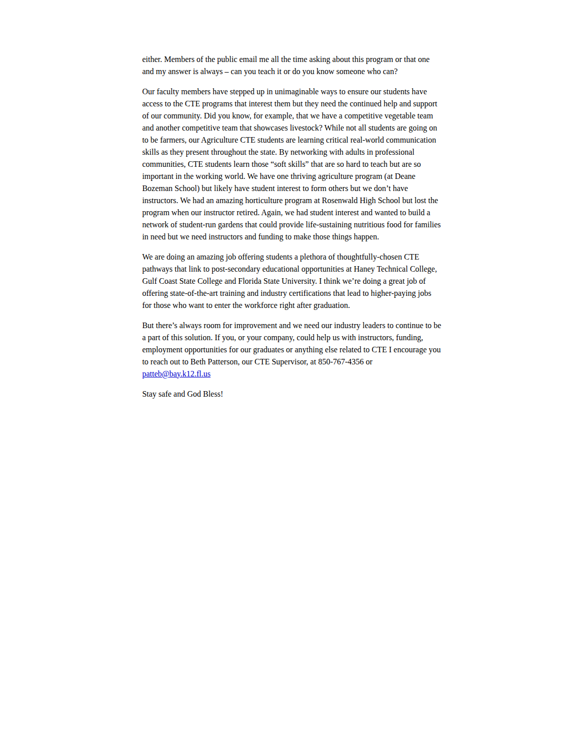either. Members of the public email me all the time asking about this program or that one and my answer is always – can you teach it or do you know someone who can?
Our faculty members have stepped up in unimaginable ways to ensure our students have access to the CTE programs that interest them but they need the continued help and support of our community. Did you know, for example, that we have a competitive vegetable team and another competitive team that showcases livestock? While not all students are going on to be farmers, our Agriculture CTE students are learning critical real-world communication skills as they present throughout the state. By networking with adults in professional communities, CTE students learn those “soft skills” that are so hard to teach but are so important in the working world. We have one thriving agriculture program (at Deane Bozeman School) but likely have student interest to form others but we don’t have instructors. We had an amazing horticulture program at Rosenwald High School but lost the program when our instructor retired. Again, we had student interest and wanted to build a network of student-run gardens that could provide life-sustaining nutritious food for families in need but we need instructors and funding to make those things happen.
We are doing an amazing job offering students a plethora of thoughtfully-chosen CTE pathways that link to post-secondary educational opportunities at Haney Technical College, Gulf Coast State College and Florida State University. I think we’re doing a great job of offering state-of-the-art training and industry certifications that lead to higher-paying jobs for those who want to enter the workforce right after graduation.
But there’s always room for improvement and we need our industry leaders to continue to be a part of this solution. If you, or your company, could help us with instructors, funding, employment opportunities for our graduates or anything else related to CTE I encourage you to reach out to Beth Patterson, our CTE Supervisor, at 850-767-4356 or patteb@bay.k12.fl.us
Stay safe and God Bless!